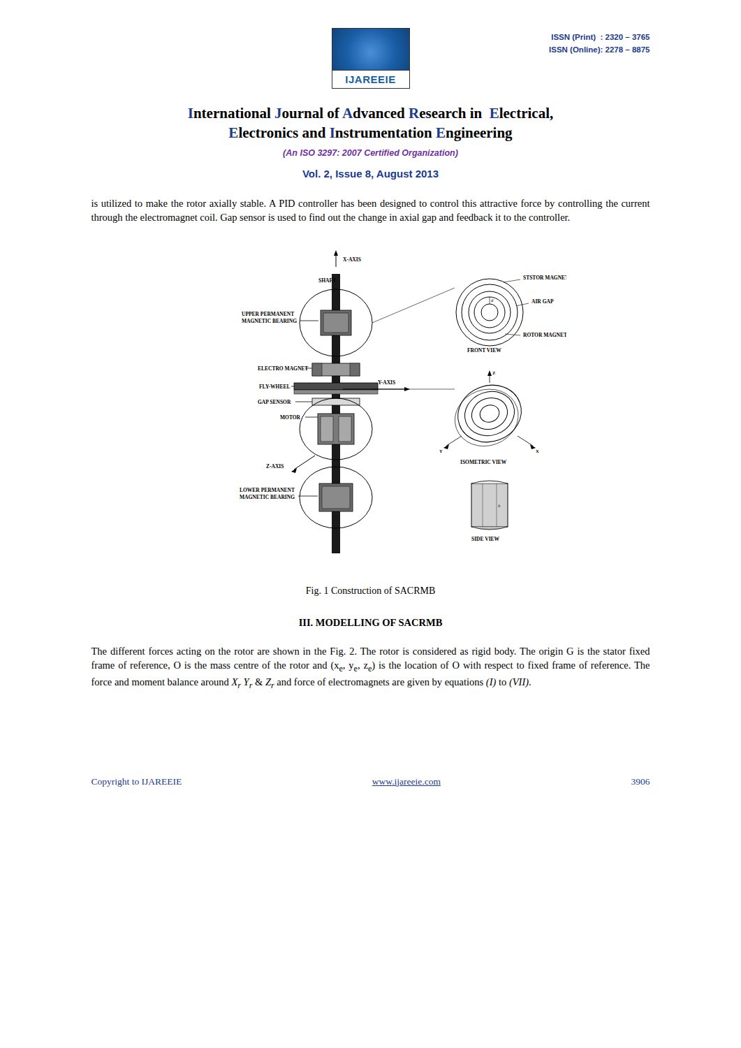IJAREEIE
ISSN (Print) : 2320 – 3765
ISSN (Online): 2278 – 8875
International Journal of Advanced Research in Electrical,
Electronics and Instrumentation Engineering
(An ISO 3297: 2007 Certified Organization)
Vol. 2, Issue 8, August 2013
is utilized to make the rotor axially stable. A PID controller has been designed to control this attractive force by controlling the current through the electromagnet coil. Gap sensor is used to find out the change in axial gap and feedback it to the controller.
X-AXIS SHAFT UPPER PERMANENT MAGNETIC BEARING ELECTRO MAGNET FLY-WHEEL GAP SENSOR Y-AXIS MOTOR Z-AXIS LOWER PERMANENT MAGNETIC BEARING d STSTOR MAGNET AIR GAP ROTOR MAGNET FRONT VIEW Z Y X ISOMETRIC VIEW h SIDE VIEW
Fig. 1 Construction of SACRMB
III. MODELLING OF SACRMB
The different forces acting on the rotor are shown in the Fig. 2. The rotor is considered as rigid body. The origin G is the stator fixed frame of reference, O is the mass centre of the rotor and (xe, ye, ze) is the location of O with respect to fixed frame of reference. The force and moment balance around Xr Yr & Zr and force of electromagnets are given by equations (I) to (VII).
Copyright to IJAREEIE www.ijareeie.com 3906